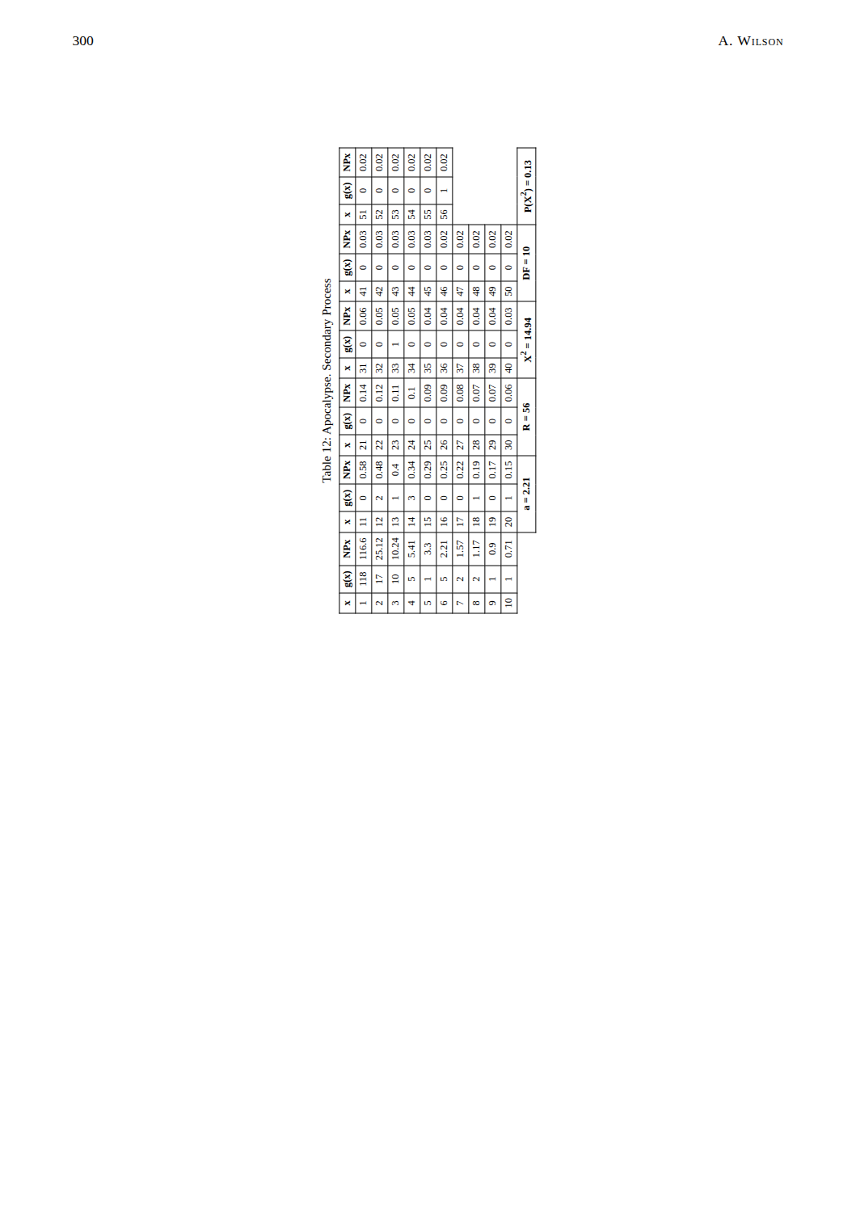300 A. Wilson
Table 12: Apocalypse. Secondary Process
| x | g(x) | NPx | x | g(x) | NPx | x | g(x) | NPx | x | g(x) | NPx | x | g(x) | NPx | x | g(x) | NPx |
| --- | --- | --- | --- | --- | --- | --- | --- | --- | --- | --- | --- | --- | --- | --- | --- | --- | --- |
| 1 | 118 | 116.6 | 11 | 0 | 0.58 | 21 | 0 | 0.14 | 31 | 0 | 0.06 | 41 | 0 | 0.03 | 51 | 0 | 0.02 |
| 2 | 17 | 25.12 | 12 | 2 | 0.48 | 22 | 0 | 0.12 | 32 | 0 | 0.05 | 42 | 0 | 0.03 | 52 | 0 | 0.02 |
| 3 | 10 | 10.24 | 13 | 1 | 0.4 | 23 | 0 | 0.11 | 33 | 1 | 0.05 | 43 | 0 | 0.03 | 53 | 0 | 0.02 |
| 4 | 5 | 5.41 | 14 | 3 | 0.34 | 24 | 0 | 0.1 | 34 | 0 | 0.05 | 44 | 0 | 0.03 | 54 | 0 | 0.02 |
| 5 | 1 | 3.3 | 15 | 0 | 0.29 | 25 | 0 | 0.09 | 35 | 0 | 0.04 | 45 | 0 | 0.03 | 55 | 0 | 0.02 |
| 6 | 5 | 2.21 | 16 | 0 | 0.25 | 26 | 0 | 0.09 | 36 | 0 | 0.04 | 46 | 0 | 0.02 | 56 | 1 | 0.02 |
| 7 | 2 | 1.57 | 17 | 0 | 0.22 | 27 | 0 | 0.08 | 37 | 0 | 0.04 | 47 | 0 | 0.02 | | | |
| 8 | 2 | 1.17 | 18 | 1 | 0.19 | 28 | 0 | 0.07 | 38 | 0 | 0.04 | 48 | 0 | 0.02 | | | |
| 9 | 1 | 0.9 | 19 | 0 | 0.17 | 29 | 0 | 0.07 | 39 | 0 | 0.04 | 49 | 0 | 0.02 | | | |
| 10 | 1 | 0.71 | 20 | 1 | 0.15 | 30 | 0 | 0.06 | 40 | 0 | 0.03 | 50 | 0 | 0.02 | | | |
| | | | a = 2.21 | R = 56 | X 2 = 14.94 | DF = 10 | P(X 2 ) = 0.13 |